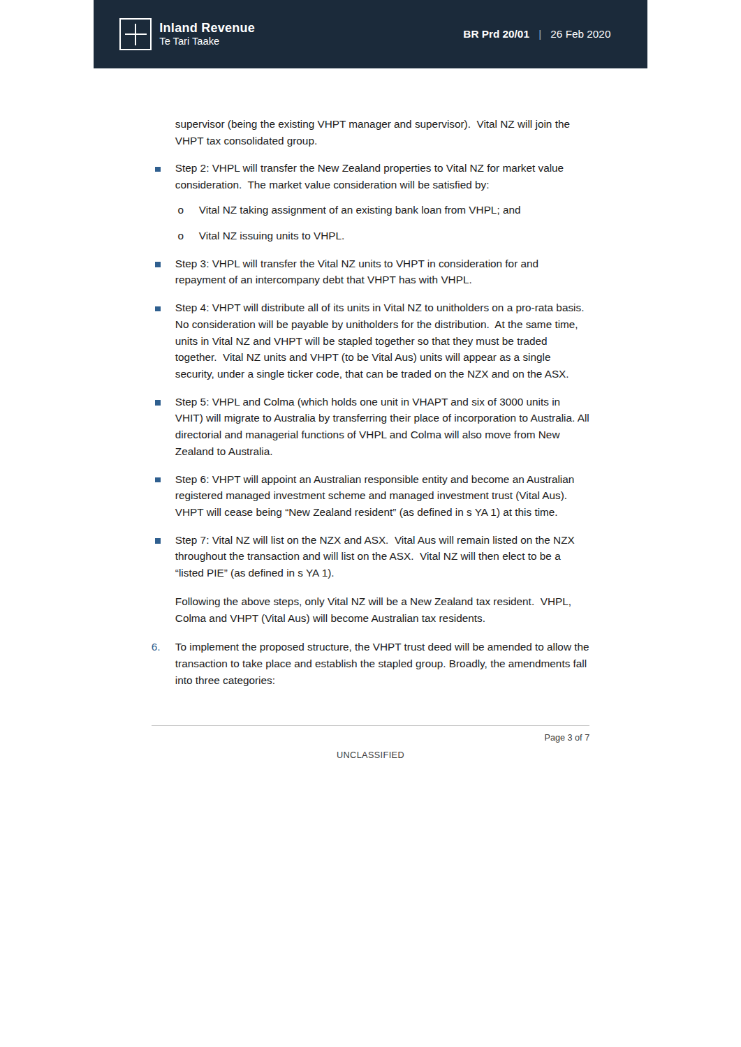Inland Revenue
Te Tari Taake
BR Prd 20/01|26 Feb 2020
supervisor (being the existing VHPT manager and supervisor). Vital NZ will join the VHPT tax consolidated group.
Step 2: VHPL will transfer the New Zealand properties to Vital NZ for market value consideration. The market value consideration will be satisfied by:
Vital NZ taking assignment of an existing bank loan from VHPL; and
Vital NZ issuing units to VHPL.
Step 3: VHPL will transfer the Vital NZ units to VHPT in consideration for and repayment of an intercompany debt that VHPT has with VHPL.
Step 4: VHPT will distribute all of its units in Vital NZ to unitholders on a pro-rata basis. No consideration will be payable by unitholders for the distribution. At the same time, units in Vital NZ and VHPT will be stapled together so that they must be traded together. Vital NZ units and VHPT (to be Vital Aus) units will appear as a single security, under a single ticker code, that can be traded on the NZX and on the ASX.
Step 5: VHPL and Colma (which holds one unit in VHAPT and six of 3000 units in VHIT) will migrate to Australia by transferring their place of incorporation to Australia. All directorial and managerial functions of VHPL and Colma will also move from New Zealand to Australia.
Step 6: VHPT will appoint an Australian responsible entity and become an Australian registered managed investment scheme and managed investment trust (Vital Aus). VHPT will cease being “New Zealand resident” (as defined in s YA 1) at this time.
Step 7: Vital NZ will list on the NZX and ASX. Vital Aus will remain listed on the NZX throughout the transaction and will list on the ASX. Vital NZ will then elect to be a “listed PIE” (as defined in s YA 1).
Following the above steps, only Vital NZ will be a New Zealand tax resident. VHPL, Colma and VHPT (Vital Aus) will become Australian tax residents.
6.
To implement the proposed structure, the VHPT trust deed will be amended to allow the transaction to take place and establish the stapled group. Broadly, the amendments fall into three categories:
Page 3 of 7
UNCLASSIFIED